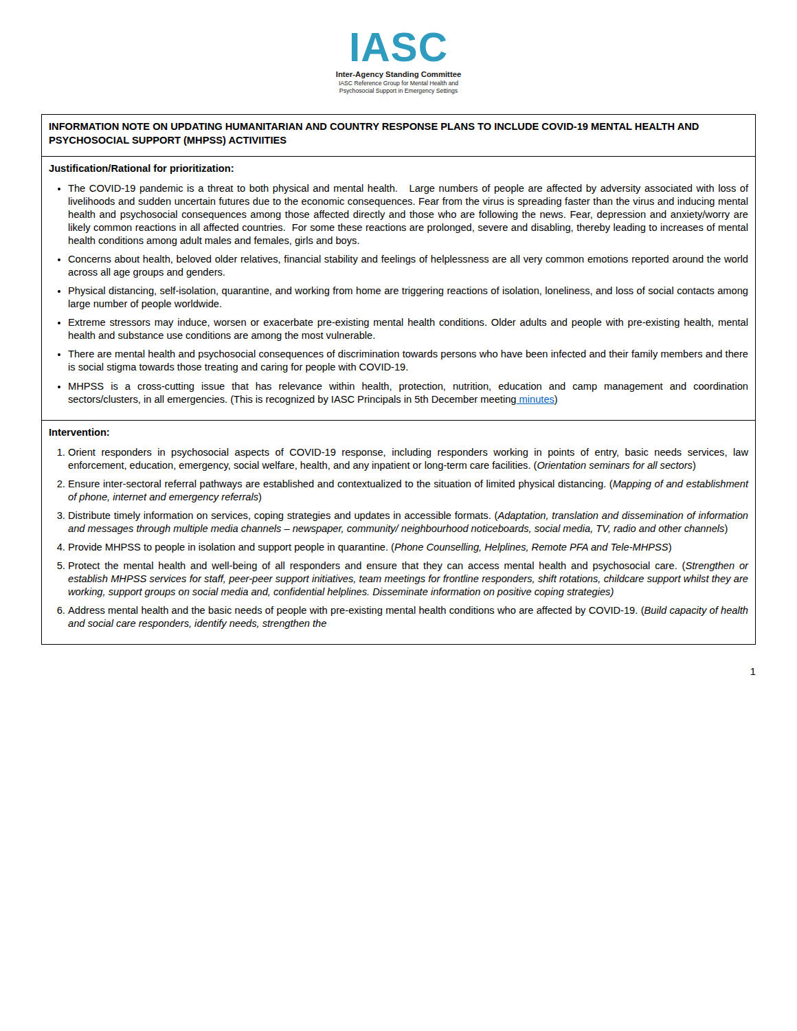IASC
Inter-Agency Standing Committee
IASC Reference Group for Mental Health and
Psychosocial Support in Emergency Settings
| INFORMATION NOTE ON UPDATING HUMANITARIAN AND COUNTRY RESPONSE PLANS TO INCLUDE COVID-19 MENTAL HEALTH AND PSYCHOSOCIAL SUPPORT (MHPSS) ACTIVIITIES |
| Justification/Rational for prioritization: The COVID-19 pandemic is a threat to both physical and mental health. Large numbers of people are affected by adversity associated with loss of livelihoods and sudden uncertain futures due to the economic consequences. Fear from the virus is spreading faster than the virus and inducing mental health and psychosocial consequences among those affected directly and those who are following the news. Fear, depression and anxiety/worry are likely common reactions in all affected countries. For some these reactions are prolonged, severe and disabling, thereby leading to increases of mental health conditions among adult males and females, girls and boys. Concerns about health, beloved older relatives, financial stability and feelings of helplessness are all very common emotions reported around the world across all age groups and genders. Physical distancing, self-isolation, quarantine, and working from home are triggering reactions of isolation, loneliness, and loss of social contacts among large number of people worldwide. Extreme stressors may induce, worsen or exacerbate pre-existing mental health conditions. Older adults and people with pre-existing health, mental health and substance use conditions are among the most vulnerable. There are mental health and psychosocial consequences of discrimination towards persons who have been infected and their family members and there is social stigma towards those treating and caring for people with COVID-19. MHPSS is a cross-cutting issue that has relevance within health, protection, nutrition, education and camp management and coordination sectors/clusters, in all emergencies. (This is recognized by IASC Principals in 5th December meeting minutes ) |
| Intervention: Orient responders in psychosocial aspects of COVID-19 response, including responders working in points of entry, basic needs services, law enforcement, education, emergency, social welfare, health, and any inpatient or long-term care facilities. ( Orientation seminars for all sectors ) Ensure inter-sectoral referral pathways are established and contextualized to the situation of limited physical distancing. ( Mapping of and establishment of phone, internet and emergency referrals ) Distribute timely information on services, coping strategies and updates in accessible formats. ( Adaptation, translation and dissemination of information and messages through multiple media channels – newspaper, community/ neighbourhood noticeboards, social media, TV, radio and other channels ) Provide MHPSS to people in isolation and support people in quarantine. ( Phone Counselling, Helplines, Remote PFA and Tele-MHPSS ) Protect the mental health and well-being of all responders and ensure that they can access mental health and psychosocial care. ( Strengthen or establish MHPSS services for staff, peer-peer support initiatives, team meetings for frontline responders, shift rotations, childcare support whilst they are working, support groups on social media and, confidential helplines. Disseminate information on positive coping strategies) Address mental health and the basic needs of people with pre-existing mental health conditions who are affected by COVID-19. ( Build capacity of health and social care responders, identify needs, strengthen the |
1